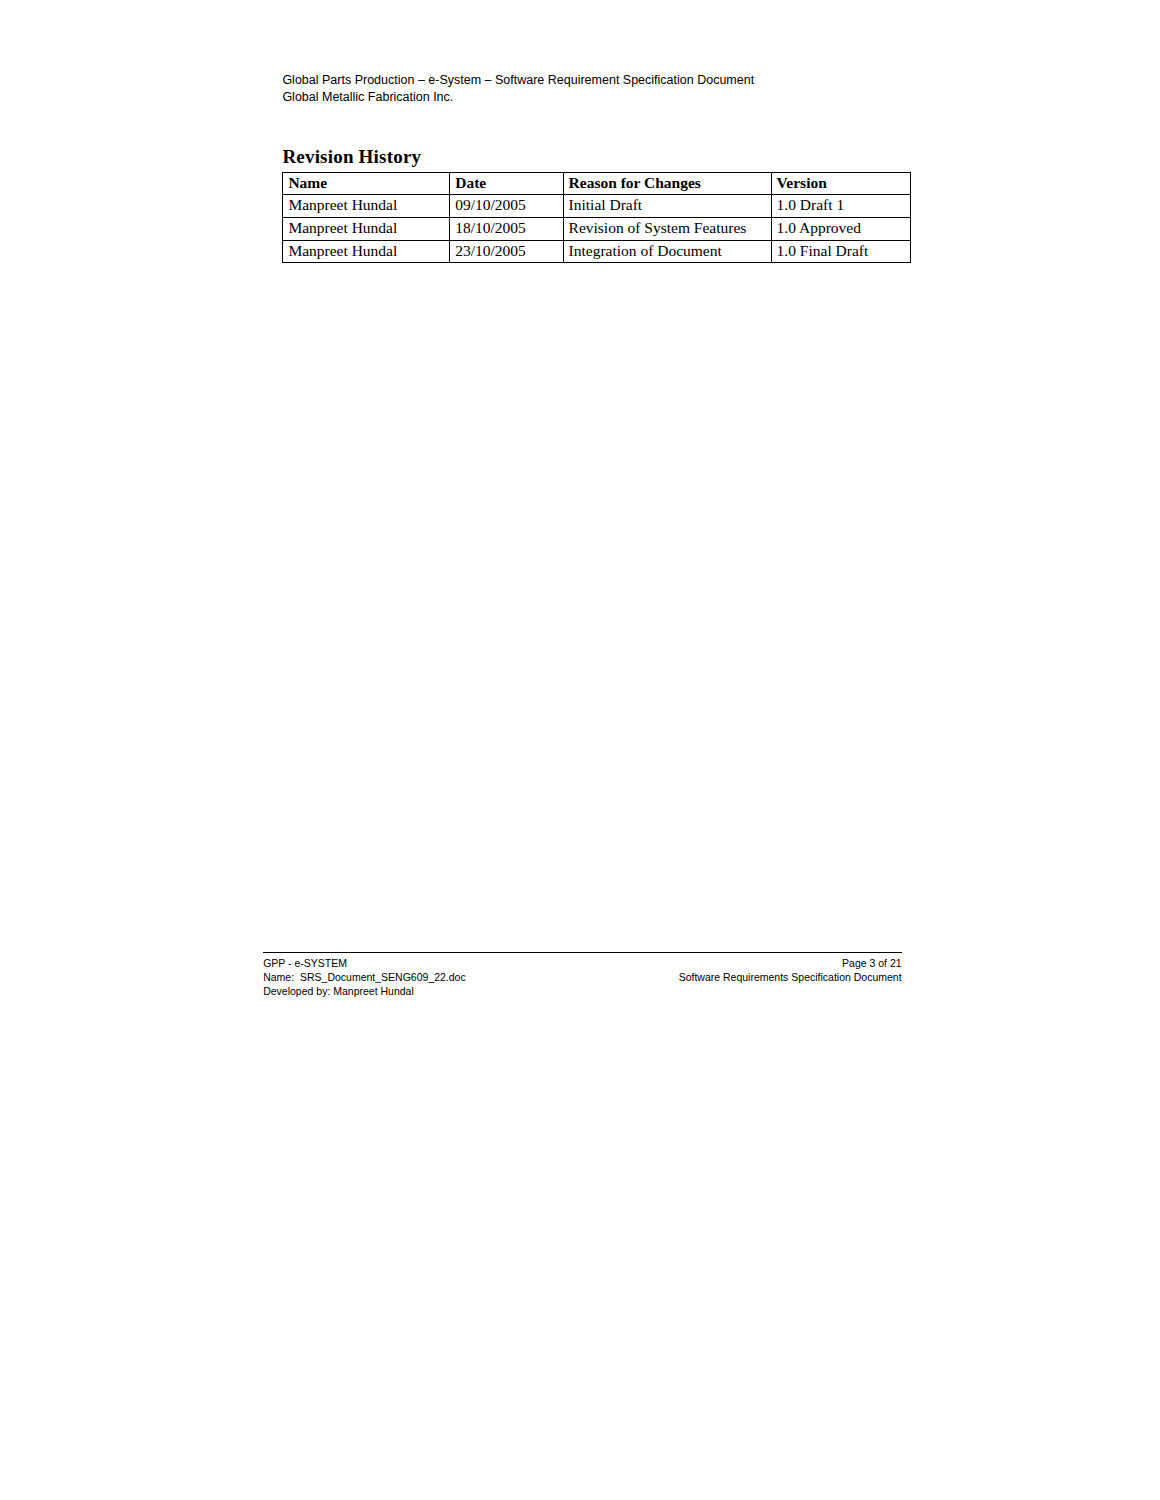Global Parts Production – e-System – Software Requirement Specification Document
Global Metallic Fabrication Inc.
Revision History
| Name | Date | Reason for Changes | Version |
| --- | --- | --- | --- |
| Manpreet Hundal | 09/10/2005 | Initial Draft | 1.0 Draft 1 |
| Manpreet Hundal | 18/10/2005 | Revision of System Features | 1.0 Approved |
| Manpreet Hundal | 23/10/2005 | Integration of Document | 1.0 Final Draft |
GPP - e-SYSTEM
Name: SRS_Document_SENG609_22.doc
Developed by: Manpreet Hundal
Page 3 of 21
Software Requirements Specification Document